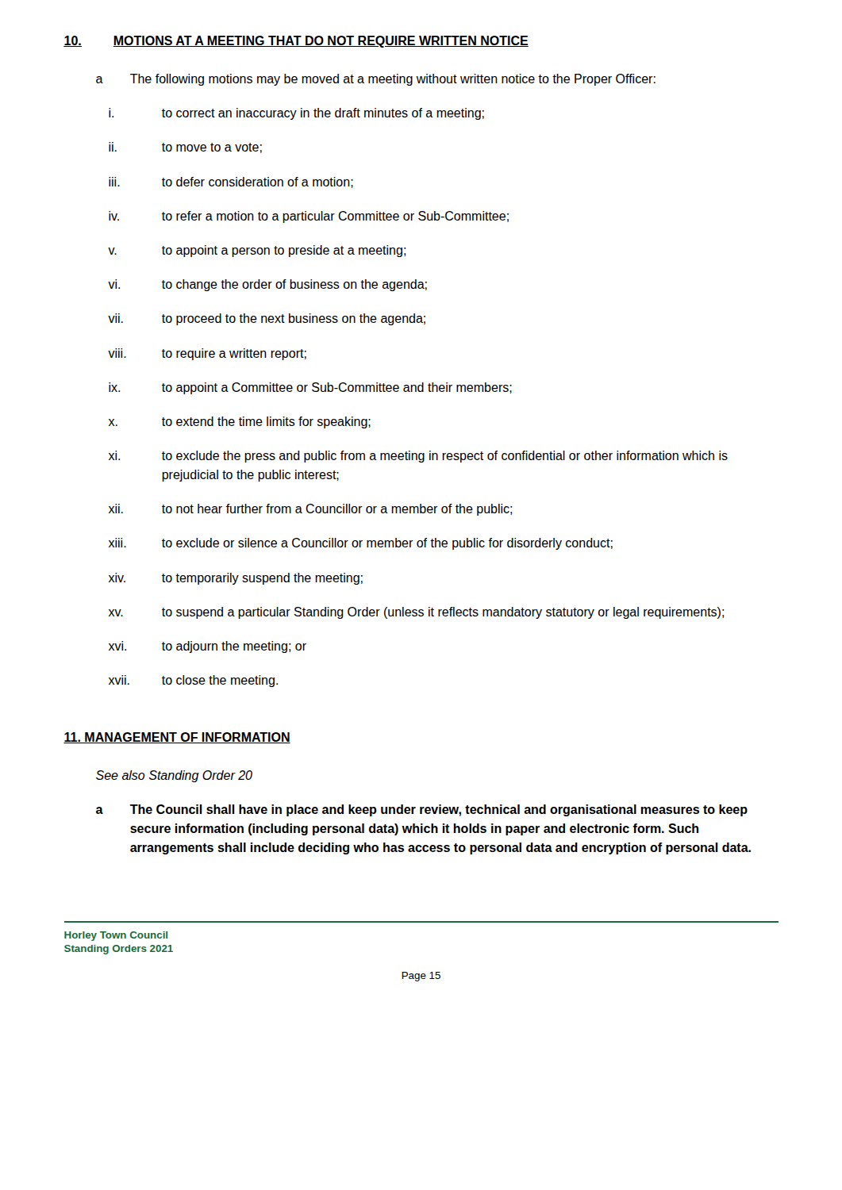10. MOTIONS AT A MEETING THAT DO NOT REQUIRE WRITTEN NOTICE
a The following motions may be moved at a meeting without written notice to the Proper Officer:
i. to correct an inaccuracy in the draft minutes of a meeting;
ii. to move to a vote;
iii. to defer consideration of a motion;
iv. to refer a motion to a particular Committee or Sub-Committee;
v. to appoint a person to preside at a meeting;
vi. to change the order of business on the agenda;
vii. to proceed to the next business on the agenda;
viii. to require a written report;
ix. to appoint a Committee or Sub-Committee and their members;
x. to extend the time limits for speaking;
xi. to exclude the press and public from a meeting in respect of confidential or other information which is prejudicial to the public interest;
xii. to not hear further from a Councillor or a member of the public;
xiii. to exclude or silence a Councillor or member of the public for disorderly conduct;
xiv. to temporarily suspend the meeting;
xv. to suspend a particular Standing Order (unless it reflects mandatory statutory or legal requirements);
xvi. to adjourn the meeting; or
xvii. to close the meeting.
11. MANAGEMENT OF INFORMATION
See also Standing Order 20
a The Council shall have in place and keep under review, technical and organisational measures to keep secure information (including personal data) which it holds in paper and electronic form. Such arrangements shall include deciding who has access to personal data and encryption of personal data.
Horley Town Council
Standing Orders 2021
Page 15